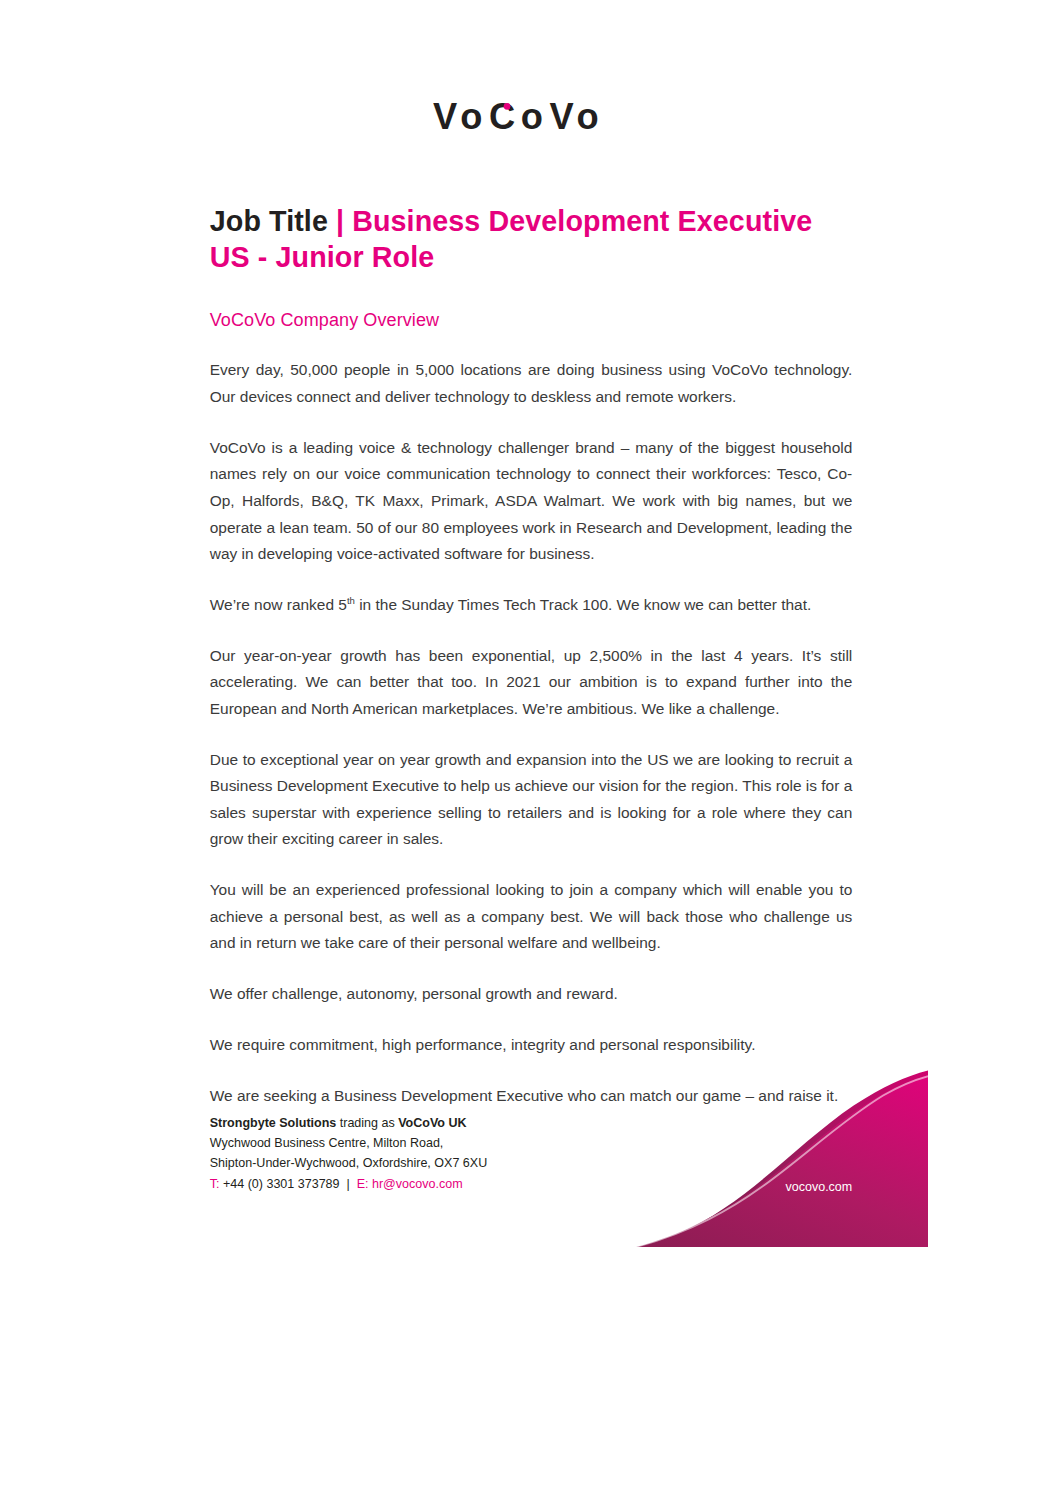V o C o V o
Job Title | Business Development Executive US - Junior Role
VoCoVo Company Overview
Every day, 50,000 people in 5,000 locations are doing business using VoCoVo technology. Our devices connect and deliver technology to deskless and remote workers.
VoCoVo is a leading voice & technology challenger brand – many of the biggest household names rely on our voice communication technology to connect their workforces: Tesco, Co-Op, Halfords, B&Q, TK Maxx, Primark, ASDA Walmart. We work with big names, but we operate a lean team. 50 of our 80 employees work in Research and Development, leading the way in developing voice-activated software for business.
We’re now ranked 5th in the Sunday Times Tech Track 100. We know we can better that.
Our year-on-year growth has been exponential, up 2,500% in the last 4 years. It’s still accelerating. We can better that too. In 2021 our ambition is to expand further into the European and North American marketplaces. We’re ambitious. We like a challenge.
Due to exceptional year on year growth and expansion into the US we are looking to recruit a Business Development Executive to help us achieve our vision for the region. This role is for a sales superstar with experience selling to retailers and is looking for a role where they can grow their exciting career in sales.
You will be an experienced professional looking to join a company which will enable you to achieve a personal best, as well as a company best. We will back those who challenge us and in return we take care of their personal welfare and wellbeing.
We offer challenge, autonomy, personal growth and reward.
We require commitment, high performance, integrity and personal responsibility.
We are seeking a Business Development Executive who can match our game – and raise it.
Strongbyte Solutions trading as VoCoVo UK
Wychwood Business Centre, Milton Road,
Shipton-Under-Wychwood, Oxfordshire, OX7 6XU
T: +44 (0) 3301 373789 | E: hr@vocovo.com
vocovo.com